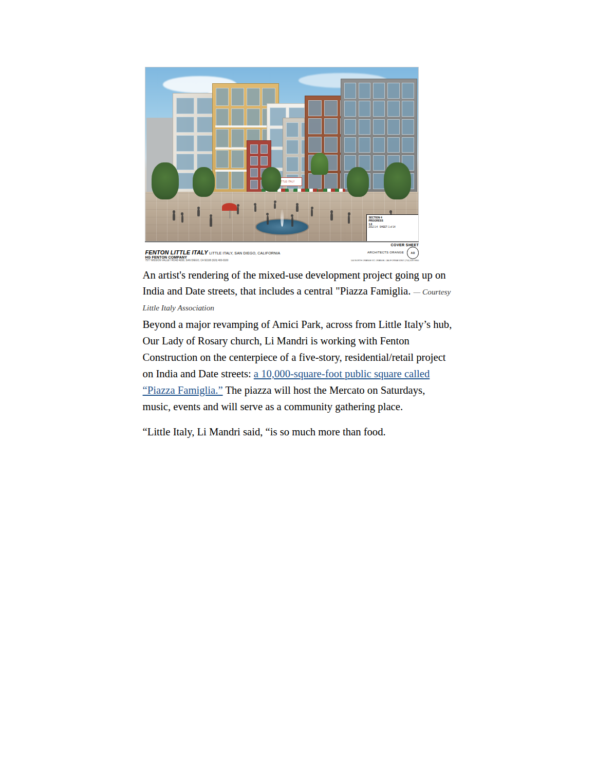LITTLE ITALY
SECTION 4
PROGRESS
1.0
2012 1:4 SHEET: 1 of 14
FENTON LITTLE ITALY LITTLE ITALY, SAN DIEGO, CALIFORNIA
HG FENTON COMPANY
7577 MISSION VALLEY ROAD #200, SAN DIEGO, CA 92108 (619) 400-0100
COVER SHEET
ARCHITECTS ORANGE
144 NORTH ORANGE ST, ORANGE, CALIFORNIA 92867 (714) 639-9860
An artist's rendering of the mixed-use development project going up on India and Date streets, that includes a central "Piazza Famiglia. — Courtesy Little Italy Association
Beyond a major revamping of Amici Park, across from Little Italy’s hub, Our Lady of Rosary church, Li Mandri is working with Fenton Construction on the centerpiece of a five-story, residential/retail project on India and Date streets: a 10,000-square-foot public square called “Piazza Famiglia.” The piazza will host the Mercato on Saturdays, music, events and will serve as a community gathering place.
“Little Italy, Li Mandri said, “is so much more than food.